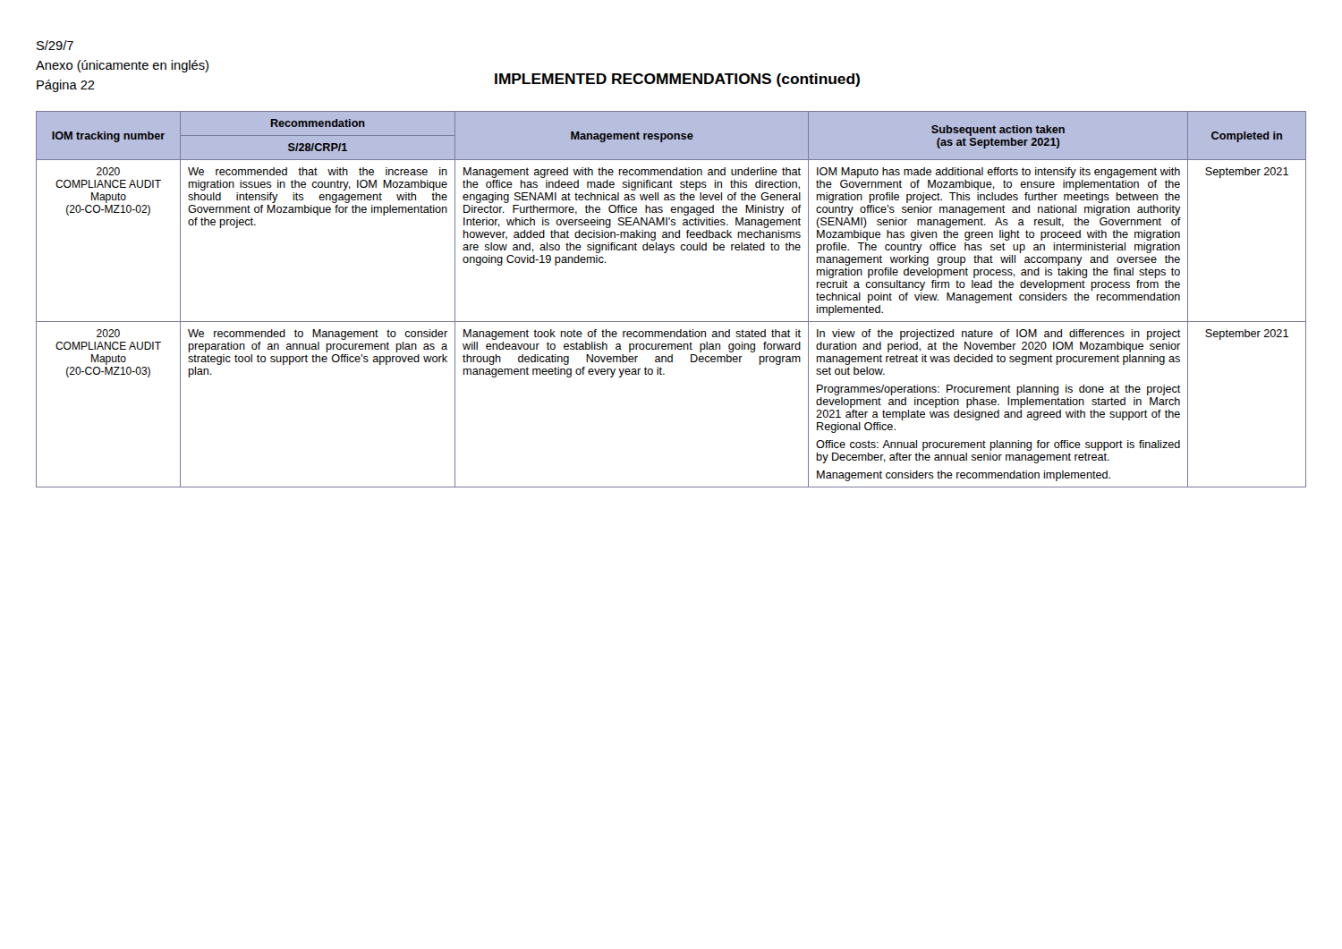S/29/7
Anexo (únicamente en inglés)
Página 22
IMPLEMENTED RECOMMENDATIONS (continued)
| IOM tracking number | Recommendation | Management response | Subsequent action taken (as at September 2021) | Completed in |
| --- | --- | --- | --- | --- |
| S/28/CRP/1 |
| 2020 COMPLIANCE AUDIT Maputo (20-CO-MZ10-02) | We recommended that with the increase in migration issues in the country, IOM Mozambique should intensify its engagement with the Government of Mozambique for the implementation of the project. | Management agreed with the recommendation and underline that the office has indeed made significant steps in this direction, engaging SENAMI at technical as well as the level of the General Director. Furthermore, the Office has engaged the Ministry of Interior, which is overseeing SEANAMI's activities. Management however, added that decision-making and feedback mechanisms are slow and, also the significant delays could be related to the ongoing Covid-19 pandemic. | IOM Maputo has made additional efforts to intensify its engagement with the Government of Mozambique, to ensure implementation of the migration profile project. This includes further meetings between the country office's senior management and national migration authority (SENAMI) senior management. As a result, the Government of Mozambique has given the green light to proceed with the migration profile. The country office has set up an interministerial migration management working group that will accompany and oversee the migration profile development process, and is taking the final steps to recruit a consultancy firm to lead the development process from the technical point of view. Management considers the recommendation implemented. | September 2021 |
| 2020 COMPLIANCE AUDIT Maputo (20-CO-MZ10-03) | We recommended to Management to consider preparation of an annual procurement plan as a strategic tool to support the Office's approved work plan. | Management took note of the recommendation and stated that it will endeavour to establish a procurement plan going forward through dedicating November and December program management meeting of every year to it. | In view of the projectized nature of IOM and differences in project duration and period, at the November 2020 IOM Mozambique senior management retreat it was decided to segment procurement planning as set out below. Programmes/operations: Procurement planning is done at the project development and inception phase. Implementation started in March 2021 after a template was designed and agreed with the support of the Regional Office. Office costs: Annual procurement planning for office support is finalized by December, after the annual senior management retreat. Management considers the recommendation implemented. | September 2021 |